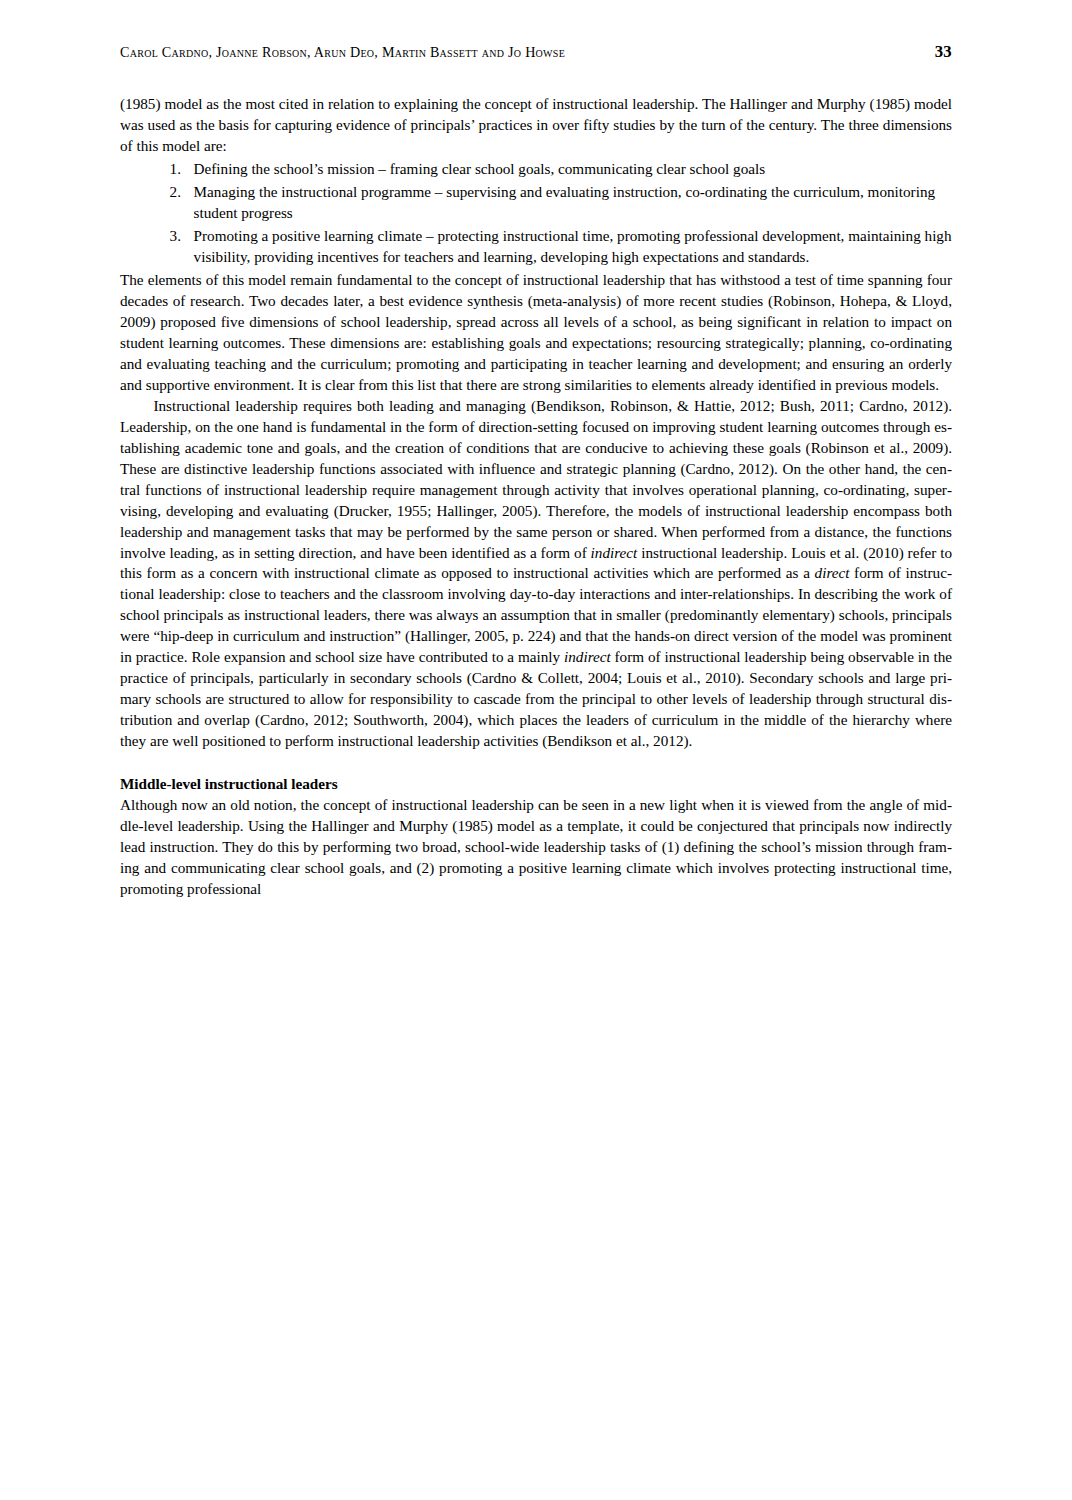Carol Cardno, Joanne Robson, Arun Deo, Martin Bassett and Jo Howse
33
(1985) model as the most cited in relation to explaining the concept of instructional leadership. The Hallinger and Murphy (1985) model was used as the basis for capturing evidence of principals’ practices in over fifty studies by the turn of the century. The three dimensions of this model are:
Defining the school’s mission – framing clear school goals, communicating clear school goals
Managing the instructional programme – supervising and evaluating instruction, co-ordinating the curriculum, monitoring student progress
Promoting a positive learning climate – protecting instructional time, promoting professional development, maintaining high visibility, providing incentives for teachers and learning, developing high expectations and standards.
The elements of this model remain fundamental to the concept of instructional leadership that has withstood a test of time spanning four decades of research. Two decades later, a best evidence synthesis (meta-analysis) of more recent studies (Robinson, Hohepa, & Lloyd, 2009) proposed five dimensions of school leadership, spread across all levels of a school, as being significant in relation to impact on student learning outcomes. These dimensions are: establishing goals and expectations; resourcing strategically; planning, co-ordinating and evaluating teaching and the curriculum; promoting and participating in teacher learning and development; and ensuring an orderly and supportive environment. It is clear from this list that there are strong similarities to elements already identified in previous models.
Instructional leadership requires both leading and managing (Bendikson, Robinson, & Hattie, 2012; Bush, 2011; Cardno, 2012). Leadership, on the one hand is fundamental in the form of direction-setting focused on improving student learning outcomes through establishing academic tone and goals, and the creation of conditions that are conducive to achieving these goals (Robinson et al., 2009). These are distinctive leadership functions associated with influence and strategic planning (Cardno, 2012). On the other hand, the central functions of instructional leadership require management through activity that involves operational planning, co-ordinating, supervising, developing and evaluating (Drucker, 1955; Hallinger, 2005). Therefore, the models of instructional leadership encompass both leadership and management tasks that may be performed by the same person or shared. When performed from a distance, the functions involve leading, as in setting direction, and have been identified as a form of indirect instructional leadership. Louis et al. (2010) refer to this form as a concern with instructional climate as opposed to instructional activities which are performed as a direct form of instructional leadership: close to teachers and the classroom involving day-to-day interactions and inter-relationships. In describing the work of school principals as instructional leaders, there was always an assumption that in smaller (predominantly elementary) schools, principals were “hip-deep in curriculum and instruction” (Hallinger, 2005, p. 224) and that the hands-on direct version of the model was prominent in practice. Role expansion and school size have contributed to a mainly indirect form of instructional leadership being observable in the practice of principals, particularly in secondary schools (Cardno & Collett, 2004; Louis et al., 2010). Secondary schools and large primary schools are structured to allow for responsibility to cascade from the principal to other levels of leadership through structural distribution and overlap (Cardno, 2012; Southworth, 2004), which places the leaders of curriculum in the middle of the hierarchy where they are well positioned to perform instructional leadership activities (Bendikson et al., 2012).
Middle-level instructional leaders
Although now an old notion, the concept of instructional leadership can be seen in a new light when it is viewed from the angle of middle-level leadership. Using the Hallinger and Murphy (1985) model as a template, it could be conjectured that principals now indirectly lead instruction. They do this by performing two broad, school-wide leadership tasks of (1) defining the school’s mission through framing and communicating clear school goals, and (2) promoting a positive learning climate which involves protecting instructional time, promoting professional